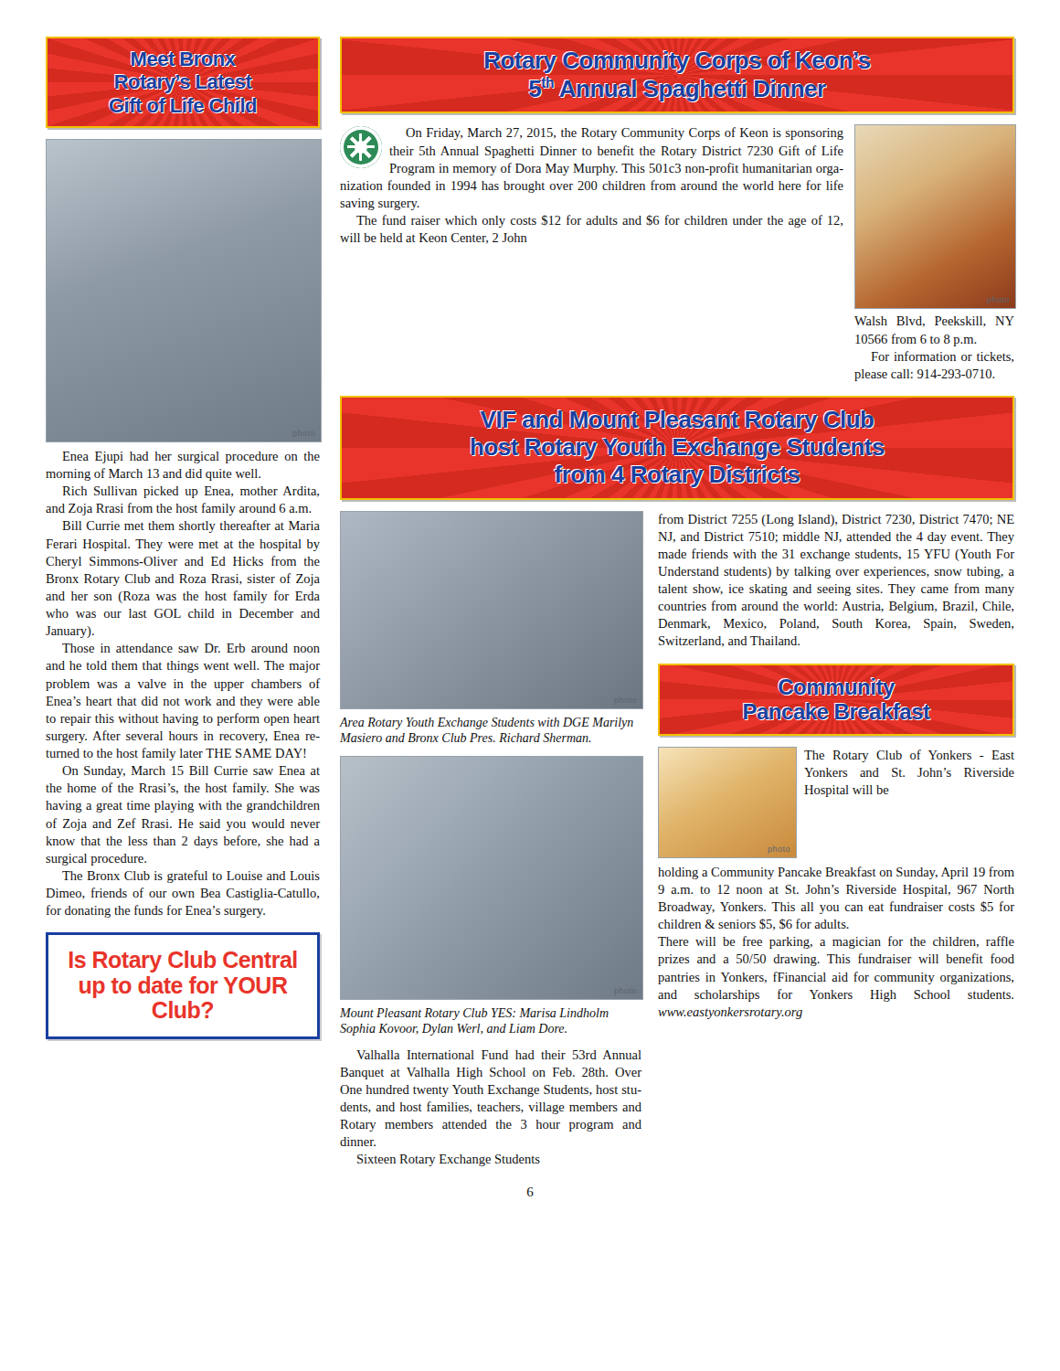Meet Bronx
Rotary’s Latest
Gift of Life Child
photo
Enea Ejupi had her surgical procedure on the morning of March 13 and did quite well.
Rich Sullivan picked up Enea, mother Ardita, and Zoja Rrasi from the host family around 6 a.m.
Bill Currie met them shortly thereafter at Maria Ferari Hospital. They were met at the hospital by Cheryl Simmons-Oliver and Ed Hicks from the Bronx Rotary Club and Roza Rrasi, sister of Zoja and her son (Roza was the host family for Erda who was our last GOL child in December and January).
Those in attendance saw Dr. Erb around noon and he told them that things went well. The major problem was a valve in the upper chambers of Enea’s heart that did not work and they were able to repair this without having to perform open heart surgery. After several hours in recovery, Enea returned to the host family later THE SAME DAY!
On Sunday, March 15 Bill Currie saw Enea at the home of the Rrasi’s, the host family. She was having a great time playing with the grandchildren of Zoja and Zef Rrasi. He said you would never know that the less than 2 days before, she had a surgical procedure.
The Bronx Club is grateful to Louise and Louis Dimeo, friends of our own Bea Castiglia-Catullo, for donating the funds for Enea’s surgery.
Is Rotary Club Central up to date for YOUR Club?
Rotary Community Corps of Keon’s
5th Annual Spaghetti Dinner
On Friday, March 27, 2015, the Rotary Community Corps of Keon is sponsoring their 5th Annual Spaghetti Dinner to benefit the Rotary District 7230 Gift of Life Program in memory of Dora May Murphy. This 501c3 non-profit humanitarian organization founded in 1994 has brought over 200 children from around the world here for life saving surgery.
The fund raiser which only costs $12 for adults and $6 for children under the age of 12, will be held at Keon Center, 2 John
photo
Walsh Blvd, Peekskill, NY 10566 from 6 to 8 p.m.
For information or tickets, please call: 914-293-0710.
VIF and Mount Pleasant Rotary Club
host Rotary Youth Exchange Students
from 4 Rotary Districts
photo
Area Rotary Youth Exchange Students with DGE Marilyn Masiero and Bronx Club Pres. Richard Sherman.
photo
Mount Pleasant Rotary Club YES: Marisa Lindholm Sophia Kovoor, Dylan Werl, and Liam Dore.
Valhalla International Fund had their 53rd Annual Banquet at Valhalla High School on Feb. 28th. Over One hundred twenty Youth Exchange Students, host students, and host families, teachers, village members and Rotary members attended the 3 hour program and dinner.
Sixteen Rotary Exchange Students
from District 7255 (Long Island), District 7230, District 7470; NE NJ, and District 7510; middle NJ, attended the 4 day event. They made friends with the 31 exchange students, 15 YFU (Youth For Understand students) by talking over experiences, snow tubing, a talent show, ice skating and seeing sites. They came from many countries from around the world: Austria, Belgium, Brazil, Chile, Denmark, Mexico, Poland, South Korea, Spain, Sweden, Switzerland, and Thailand.
Community
Pancake Breakfast
photo
The Rotary Club of Yonkers - East Yonkers and St. John’s Riverside Hospital will be
holding a Community Pancake Breakfast on Sunday, April 19 from 9 a.m. to 12 noon at St. John’s Riverside Hospital, 967 North Broadway, Yonkers. This all you can eat fundraiser costs $5 for children & seniors $5, $6 for adults.
There will be free parking, a magician for the children, raffle prizes and a 50/50 drawing. This fundraiser will benefit food pantries in Yonkers, fFinancial aid for community organizations, and scholarships for Yonkers High School students. www.eastyonkersrotary.org
6